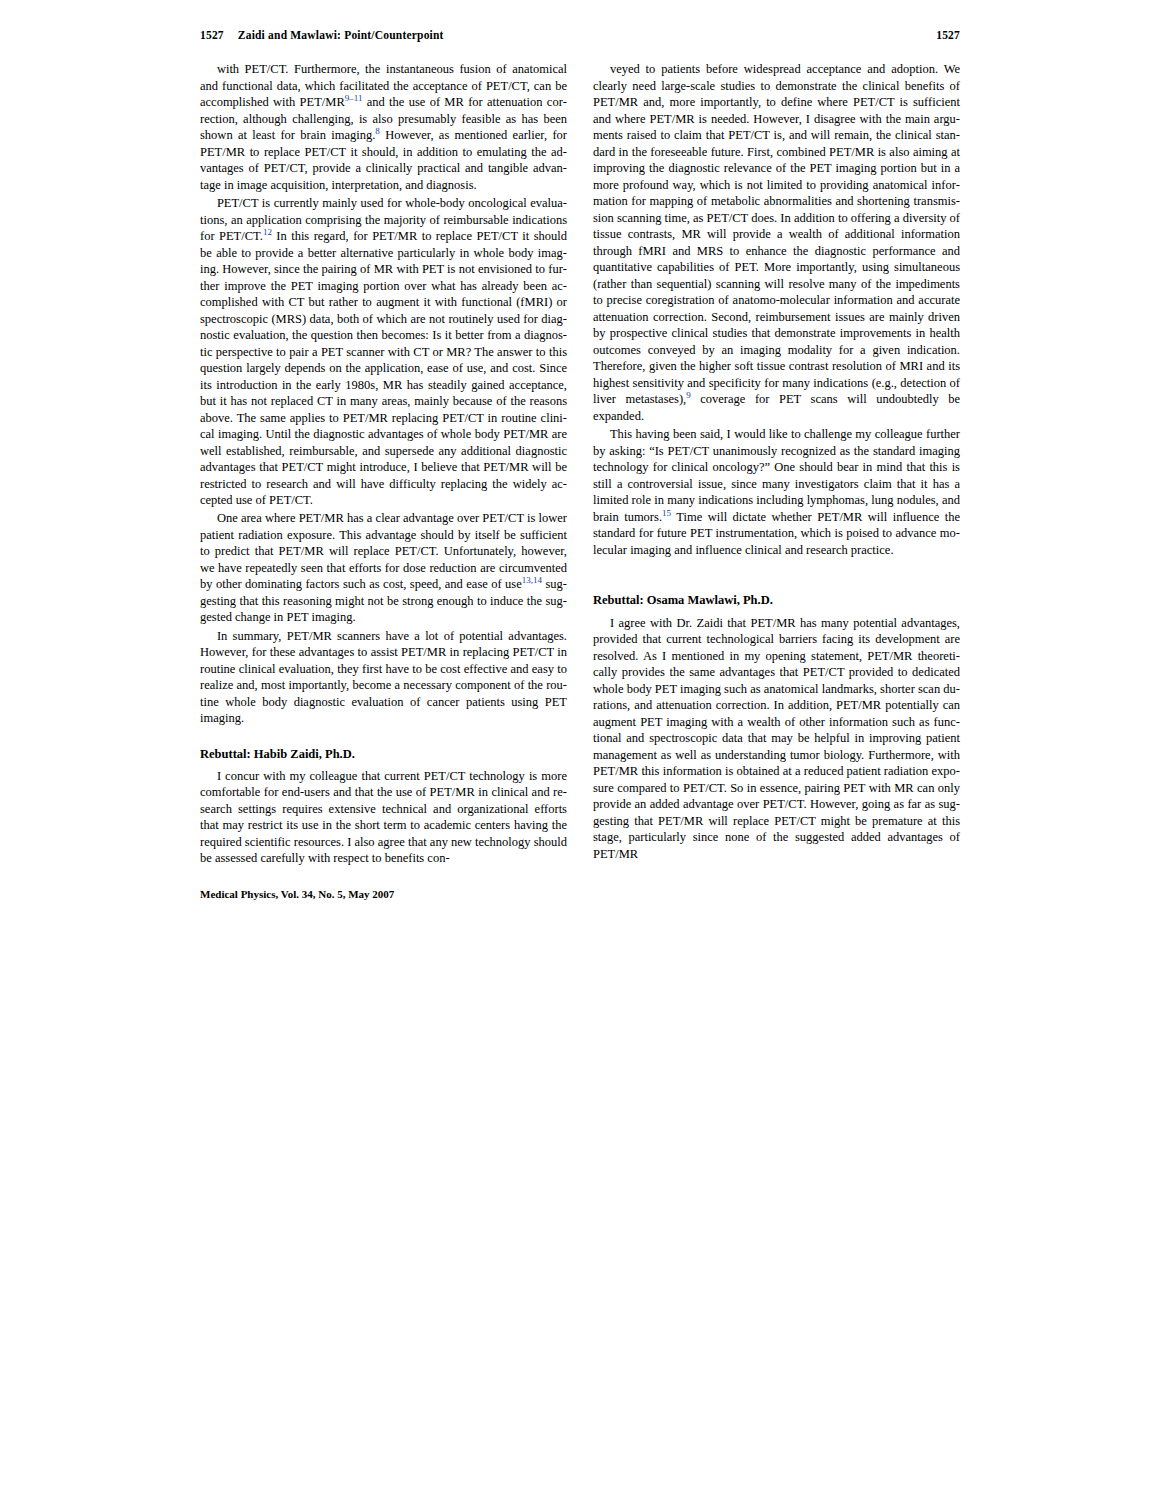1527 Zaidi and Mawlawi: Point/Counterpoint 1527
with PET/CT. Furthermore, the instantaneous fusion of anatomical and functional data, which facilitated the acceptance of PET/CT, can be accomplished with PET/MR9–11 and the use of MR for attenuation correction, although challenging, is also presumably feasible as has been shown at least for brain imaging.8 However, as mentioned earlier, for PET/MR to replace PET/CT it should, in addition to emulating the advantages of PET/CT, provide a clinically practical and tangible advantage in image acquisition, interpretation, and diagnosis.
PET/CT is currently mainly used for whole-body oncological evaluations, an application comprising the majority of reimbursable indications for PET/CT.12 In this regard, for PET/MR to replace PET/CT it should be able to provide a better alternative particularly in whole body imaging. However, since the pairing of MR with PET is not envisioned to further improve the PET imaging portion over what has already been accomplished with CT but rather to augment it with functional (fMRI) or spectroscopic (MRS) data, both of which are not routinely used for diagnostic evaluation, the question then becomes: Is it better from a diagnostic perspective to pair a PET scanner with CT or MR? The answer to this question largely depends on the application, ease of use, and cost. Since its introduction in the early 1980s, MR has steadily gained acceptance, but it has not replaced CT in many areas, mainly because of the reasons above. The same applies to PET/MR replacing PET/CT in routine clinical imaging. Until the diagnostic advantages of whole body PET/MR are well established, reimbursable, and supersede any additional diagnostic advantages that PET/CT might introduce, I believe that PET/MR will be restricted to research and will have difficulty replacing the widely accepted use of PET/CT.
One area where PET/MR has a clear advantage over PET/CT is lower patient radiation exposure. This advantage should by itself be sufficient to predict that PET/MR will replace PET/CT. Unfortunately, however, we have repeatedly seen that efforts for dose reduction are circumvented by other dominating factors such as cost, speed, and ease of use13,14 suggesting that this reasoning might not be strong enough to induce the suggested change in PET imaging.
In summary, PET/MR scanners have a lot of potential advantages. However, for these advantages to assist PET/MR in replacing PET/CT in routine clinical evaluation, they first have to be cost effective and easy to realize and, most importantly, become a necessary component of the routine whole body diagnostic evaluation of cancer patients using PET imaging.
Rebuttal: Habib Zaidi, Ph.D.
I concur with my colleague that current PET/CT technology is more comfortable for end-users and that the use of PET/MR in clinical and research settings requires extensive technical and organizational efforts that may restrict its use in the short term to academic centers having the required scientific resources. I also agree that any new technology should be assessed carefully with respect to benefits con-
veyed to patients before widespread acceptance and adoption. We clearly need large-scale studies to demonstrate the clinical benefits of PET/MR and, more importantly, to define where PET/CT is sufficient and where PET/MR is needed. However, I disagree with the main arguments raised to claim that PET/CT is, and will remain, the clinical standard in the foreseeable future. First, combined PET/MR is also aiming at improving the diagnostic relevance of the PET imaging portion but in a more profound way, which is not limited to providing anatomical information for mapping of metabolic abnormalities and shortening transmission scanning time, as PET/CT does. In addition to offering a diversity of tissue contrasts, MR will provide a wealth of additional information through fMRI and MRS to enhance the diagnostic performance and quantitative capabilities of PET. More importantly, using simultaneous (rather than sequential) scanning will resolve many of the impediments to precise coregistration of anatomo-molecular information and accurate attenuation correction. Second, reimbursement issues are mainly driven by prospective clinical studies that demonstrate improvements in health outcomes conveyed by an imaging modality for a given indication. Therefore, given the higher soft tissue contrast resolution of MRI and its highest sensitivity and specificity for many indications (e.g., detection of liver metastases),9 coverage for PET scans will undoubtedly be expanded.
This having been said, I would like to challenge my colleague further by asking: “Is PET/CT unanimously recognized as the standard imaging technology for clinical oncology?” One should bear in mind that this is still a controversial issue, since many investigators claim that it has a limited role in many indications including lymphomas, lung nodules, and brain tumors.15 Time will dictate whether PET/MR will influence the standard for future PET instrumentation, which is poised to advance molecular imaging and influence clinical and research practice.
Rebuttal: Osama Mawlawi, Ph.D.
I agree with Dr. Zaidi that PET/MR has many potential advantages, provided that current technological barriers facing its development are resolved. As I mentioned in my opening statement, PET/MR theoretically provides the same advantages that PET/CT provided to dedicated whole body PET imaging such as anatomical landmarks, shorter scan durations, and attenuation correction. In addition, PET/MR potentially can augment PET imaging with a wealth of other information such as functional and spectroscopic data that may be helpful in improving patient management as well as understanding tumor biology. Furthermore, with PET/MR this information is obtained at a reduced patient radiation exposure compared to PET/CT. So in essence, pairing PET with MR can only provide an added advantage over PET/CT. However, going as far as suggesting that PET/MR will replace PET/CT might be premature at this stage, particularly since none of the suggested added advantages of PET/MR
Medical Physics, Vol. 34, No. 5, May 2007